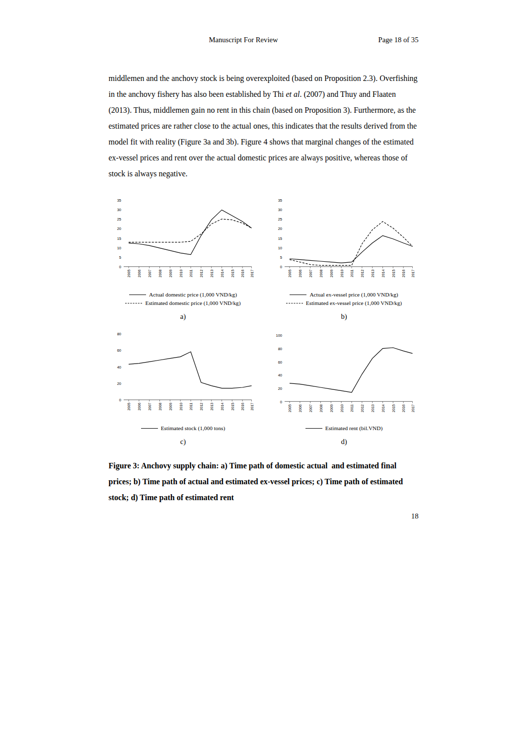Manuscript For Review
Page 18 of 35
middlemen and the anchovy stock is being overexploited (based on Proposition 2.3). Overfishing in the anchovy fishery has also been established by Thi et al. (2007) and Thuy and Flaaten (2013). Thus, middlemen gain no rent in this chain (based on Proposition 3). Furthermore, as the estimated prices are rather close to the actual ones, this indicates that the results derived from the model fit with reality (Figure 3a and 3b). Figure 4 shows that marginal changes of the estimated ex-vessel prices and rent over the actual domestic prices are always positive, whereas those of stock is always negative.
35 30 25 20 15 10 5 0 2005 2006 2007 2008 2009 2010 2011 2012 2013 2014 2015 2016 2017
Actual domestic price (1,000 VND/kg)
Estimated domestic price (1,000 VND/kg)
a)
35 30 25 20 15 10 5 0 2005 2006 2007 2008 2009 2010 2011 2012 2013 2014 2015 2016 2017
Actual ex-vessel price (1,000 VND/kg)
Estimated ex-vessel price (1,000 VND/kg)
b)
80 60 40 20 0 2005 2006 2007 2008 2009 2010 2011 2012 2013 2014 2015 2016 2017
Estimated stock (1,000 tons)
c)
100 80 60 40 20 0 2005 2006 2007 2008 2009 2010 2011 2012 2013 2014 2015 2016 2017
Estimated rent (bil.VND)
d)
Figure 3: Anchovy supply chain: a) Time path of domestic actual and estimated final prices; b) Time path of actual and estimated ex-vessel prices; c) Time path of estimated stock; d) Time path of estimated rent
18